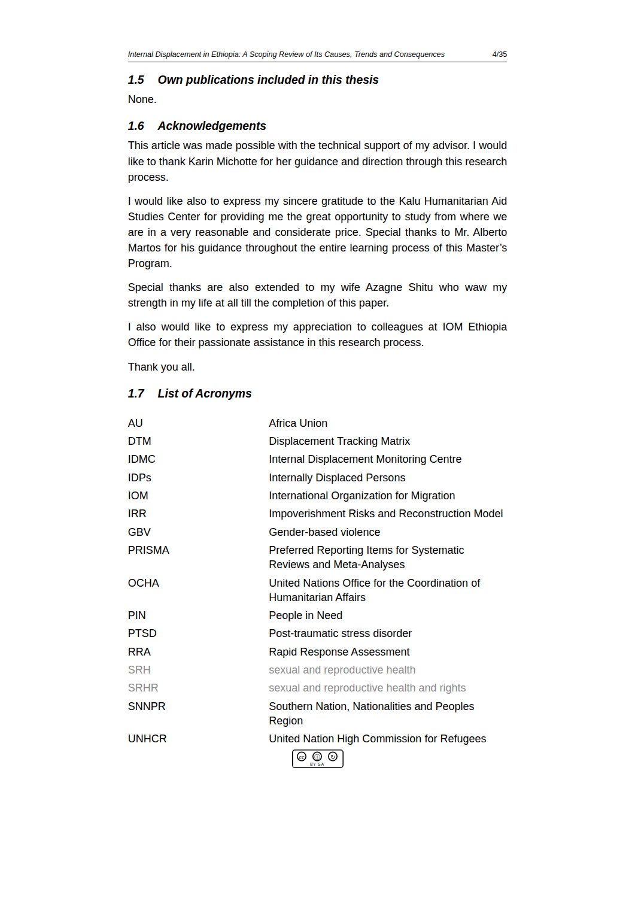Internal Displacement in Ethiopia: A Scoping Review of Its Causes, Trends and Consequences 4/35
1.5 Own publications included in this thesis
None.
1.6 Acknowledgements
This article was made possible with the technical support of my advisor. I would like to thank Karin Michotte for her guidance and direction through this research process.
I would like also to express my sincere gratitude to the Kalu Humanitarian Aid Studies Center for providing me the great opportunity to study from where we are in a very reasonable and considerate price. Special thanks to Mr. Alberto Martos for his guidance throughout the entire learning process of this Master’s Program.
Special thanks are also extended to my wife Azagne Shitu who waw my strength in my life at all till the completion of this paper.
I also would like to express my appreciation to colleagues at IOM Ethiopia Office for their passionate assistance in this research process.
Thank you all.
1.7 List of Acronyms
| AU | Africa Union |
| DTM | Displacement Tracking Matrix |
| IDMC | Internal Displacement Monitoring Centre |
| IDPs | Internally Displaced Persons |
| IOM | International Organization for Migration |
| IRR | Impoverishment Risks and Reconstruction Model |
| GBV | Gender-based violence |
| PRISMA | Preferred Reporting Items for Systematic Reviews and Meta-Analyses |
| OCHA | United Nations Office for the Coordination of Humanitarian Affairs |
| PIN | People in Need |
| PTSD | Post-traumatic stress disorder |
| RRA | Rapid Response Assessment |
| SRH | sexual and reproductive health |
| SRHR | sexual and reproductive health and rights |
| SNNPR | Southern Nation, Nationalities and Peoples Region |
| UNHCR | United Nation High Commission for Refugees |
cc ⓘ ↻ BY SA